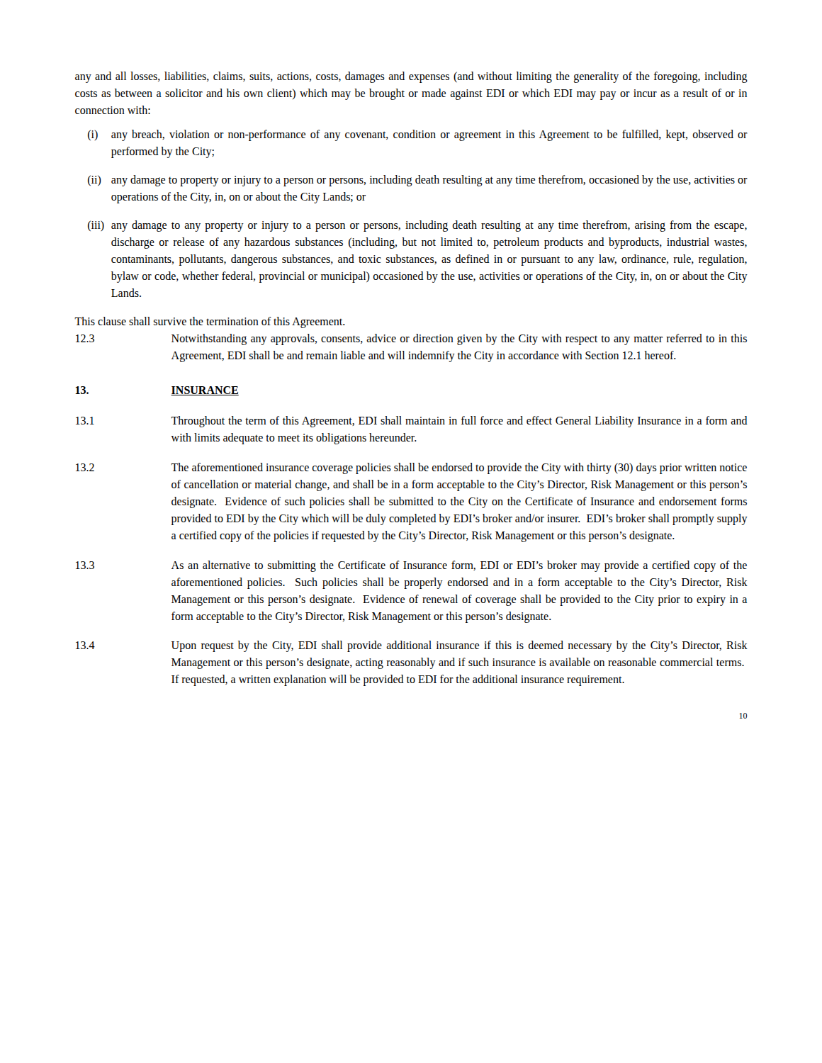any and all losses, liabilities, claims, suits, actions, costs, damages and expenses (and without limiting the generality of the foregoing, including costs as between a solicitor and his own client) which may be brought or made against EDI or which EDI may pay or incur as a result of or in connection with:
(i) any breach, violation or non-performance of any covenant, condition or agreement in this Agreement to be fulfilled, kept, observed or performed by the City;
(ii) any damage to property or injury to a person or persons, including death resulting at any time therefrom, occasioned by the use, activities or operations of the City, in, on or about the City Lands; or
(iii) any damage to any property or injury to a person or persons, including death resulting at any time therefrom, arising from the escape, discharge or release of any hazardous substances (including, but not limited to, petroleum products and byproducts, industrial wastes, contaminants, pollutants, dangerous substances, and toxic substances, as defined in or pursuant to any law, ordinance, rule, regulation, bylaw or code, whether federal, provincial or municipal) occasioned by the use, activities or operations of the City, in, on or about the City Lands.
This clause shall survive the termination of this Agreement.
12.3 Notwithstanding any approvals, consents, advice or direction given by the City with respect to any matter referred to in this Agreement, EDI shall be and remain liable and will indemnify the City in accordance with Section 12.1 hereof.
13. INSURANCE
13.1 Throughout the term of this Agreement, EDI shall maintain in full force and effect General Liability Insurance in a form and with limits adequate to meet its obligations hereunder.
13.2 The aforementioned insurance coverage policies shall be endorsed to provide the City with thirty (30) days prior written notice of cancellation or material change, and shall be in a form acceptable to the City’s Director, Risk Management or this person’s designate. Evidence of such policies shall be submitted to the City on the Certificate of Insurance and endorsement forms provided to EDI by the City which will be duly completed by EDI’s broker and/or insurer. EDI’s broker shall promptly supply a certified copy of the policies if requested by the City’s Director, Risk Management or this person’s designate.
13.3 As an alternative to submitting the Certificate of Insurance form, EDI or EDI’s broker may provide a certified copy of the aforementioned policies. Such policies shall be properly endorsed and in a form acceptable to the City’s Director, Risk Management or this person’s designate. Evidence of renewal of coverage shall be provided to the City prior to expiry in a form acceptable to the City’s Director, Risk Management or this person’s designate.
13.4 Upon request by the City, EDI shall provide additional insurance if this is deemed necessary by the City’s Director, Risk Management or this person’s designate, acting reasonably and if such insurance is available on reasonable commercial terms. If requested, a written explanation will be provided to EDI for the additional insurance requirement.
10